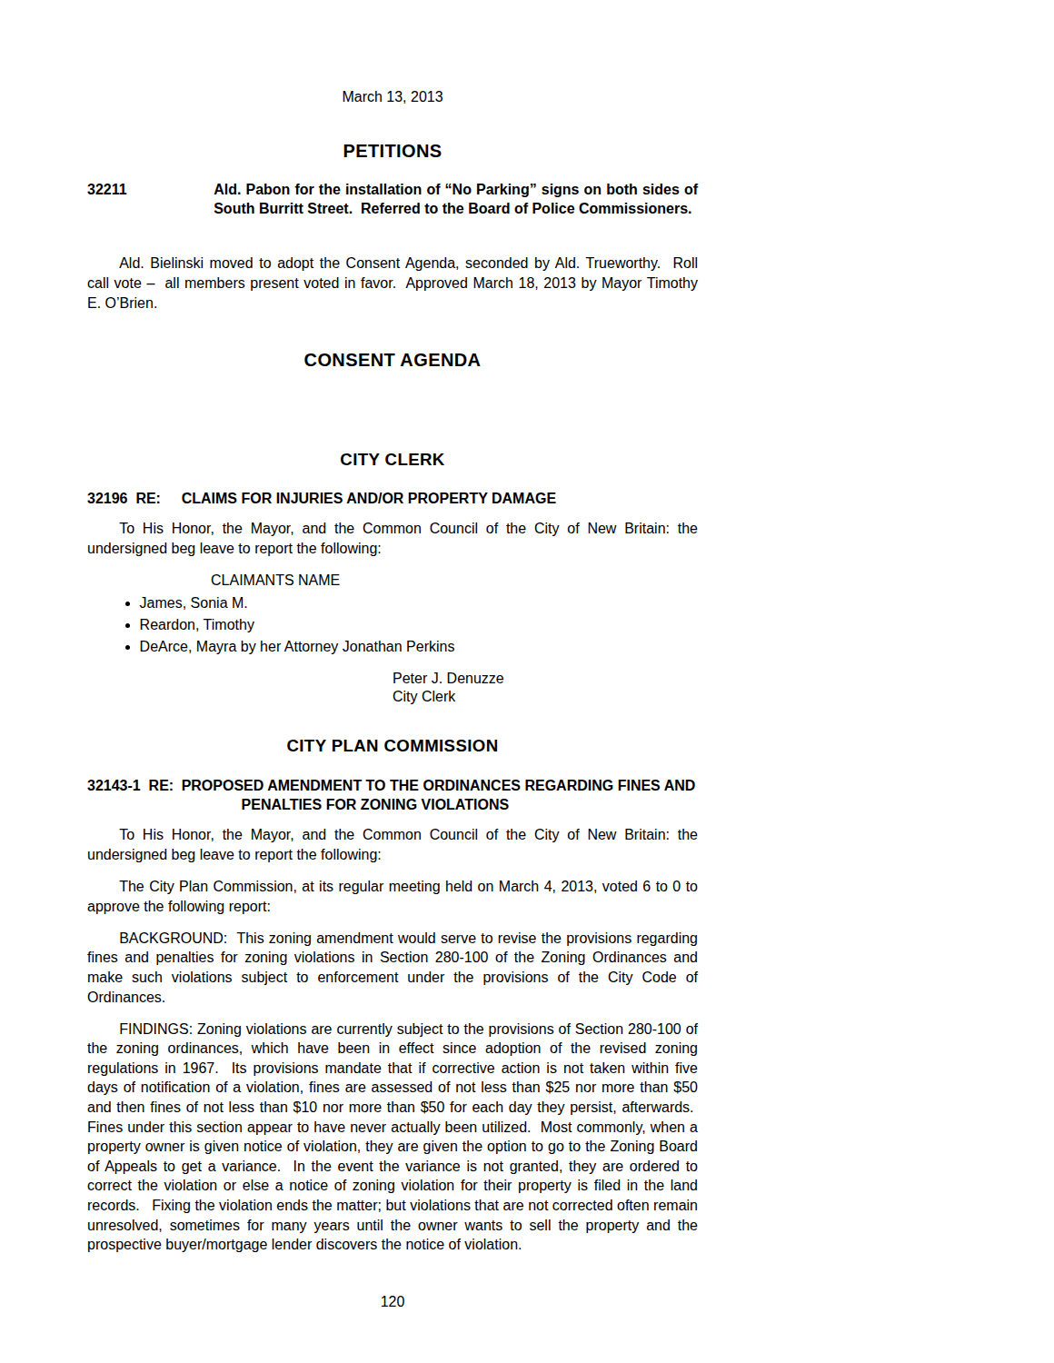March 13, 2013
PETITIONS
32211
Ald. Pabon for the installation of “No Parking” signs on both sides of South Burritt Street. Referred to the Board of Police Commissioners.
Ald. Bielinski moved to adopt the Consent Agenda, seconded by Ald. Trueworthy. Roll call vote – all members present voted in favor. Approved March 18, 2013 by Mayor Timothy E. O’Brien.
CONSENT AGENDA
CITY CLERK
32196 RE: CLAIMS FOR INJURIES AND/OR PROPERTY DAMAGE
To His Honor, the Mayor, and the Common Council of the City of New Britain: the undersigned beg leave to report the following:
CLAIMANTS NAME
James, Sonia M.
Reardon, Timothy
DeArce, Mayra by her Attorney Jonathan Perkins
Peter J. Denuzze
City Clerk
CITY PLAN COMMISSION
32143-1 RE: PROPOSED AMENDMENT TO THE ORDINANCES REGARDING FINES AND PENALTIES FOR ZONING VIOLATIONS
To His Honor, the Mayor, and the Common Council of the City of New Britain: the undersigned beg leave to report the following:
The City Plan Commission, at its regular meeting held on March 4, 2013, voted 6 to 0 to approve the following report:
BACKGROUND: This zoning amendment would serve to revise the provisions regarding fines and penalties for zoning violations in Section 280-100 of the Zoning Ordinances and make such violations subject to enforcement under the provisions of the City Code of Ordinances.
FINDINGS: Zoning violations are currently subject to the provisions of Section 280-100 of the zoning ordinances, which have been in effect since adoption of the revised zoning regulations in 1967. Its provisions mandate that if corrective action is not taken within five days of notification of a violation, fines are assessed of not less than $25 nor more than $50 and then fines of not less than $10 nor more than $50 for each day they persist, afterwards. Fines under this section appear to have never actually been utilized. Most commonly, when a property owner is given notice of violation, they are given the option to go to the Zoning Board of Appeals to get a variance. In the event the variance is not granted, they are ordered to correct the violation or else a notice of zoning violation for their property is filed in the land records. Fixing the violation ends the matter; but violations that are not corrected often remain unresolved, sometimes for many years until the owner wants to sell the property and the prospective buyer/mortgage lender discovers the notice of violation.
120